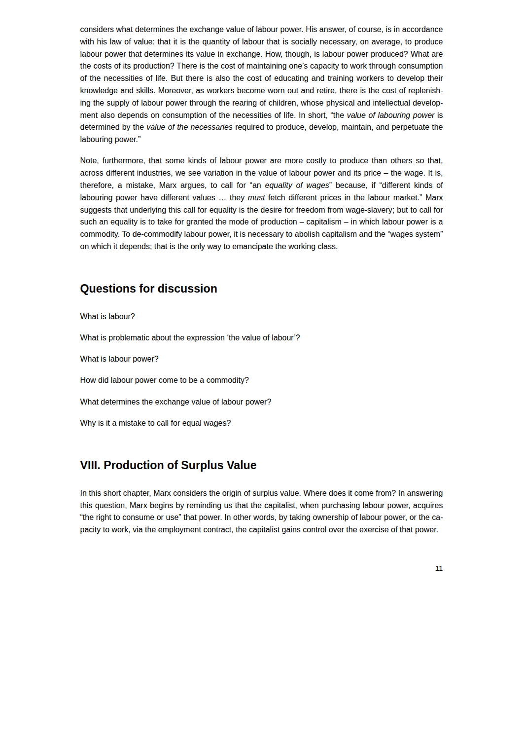considers what determines the exchange value of labour power. His answer, of course, is in accordance with his law of value: that it is the quantity of labour that is socially necessary, on average, to produce labour power that determines its value in exchange. How, though, is labour power produced? What are the costs of its production? There is the cost of maintaining one’s capacity to work through consumption of the necessities of life. But there is also the cost of educating and training workers to develop their knowledge and skills. Moreover, as workers become worn out and retire, there is the cost of replenishing the supply of labour power through the rearing of children, whose physical and intellectual development also depends on consumption of the necessities of life. In short, “the value of labouring power is determined by the value of the necessaries required to produce, develop, maintain, and perpetuate the labouring power.”
Note, furthermore, that some kinds of labour power are more costly to produce than others so that, across different industries, we see variation in the value of labour power and its price – the wage. It is, therefore, a mistake, Marx argues, to call for “an equality of wages” because, if “different kinds of labouring power have different values … they must fetch different prices in the labour market.” Marx suggests that underlying this call for equality is the desire for freedom from wage-slavery; but to call for such an equality is to take for granted the mode of production – capitalism – in which labour power is a commodity. To de-commodify labour power, it is necessary to abolish capitalism and the “wages system” on which it depends; that is the only way to emancipate the working class.
Questions for discussion
What is labour?
What is problematic about the expression ‘the value of labour’?
What is labour power?
How did labour power come to be a commodity?
What determines the exchange value of labour power?
Why is it a mistake to call for equal wages?
VIII. Production of Surplus Value
In this short chapter, Marx considers the origin of surplus value. Where does it come from? In answering this question, Marx begins by reminding us that the capitalist, when purchasing labour power, acquires “the right to consume or use” that power. In other words, by taking ownership of labour power, or the capacity to work, via the employment contract, the capitalist gains control over the exercise of that power.
11